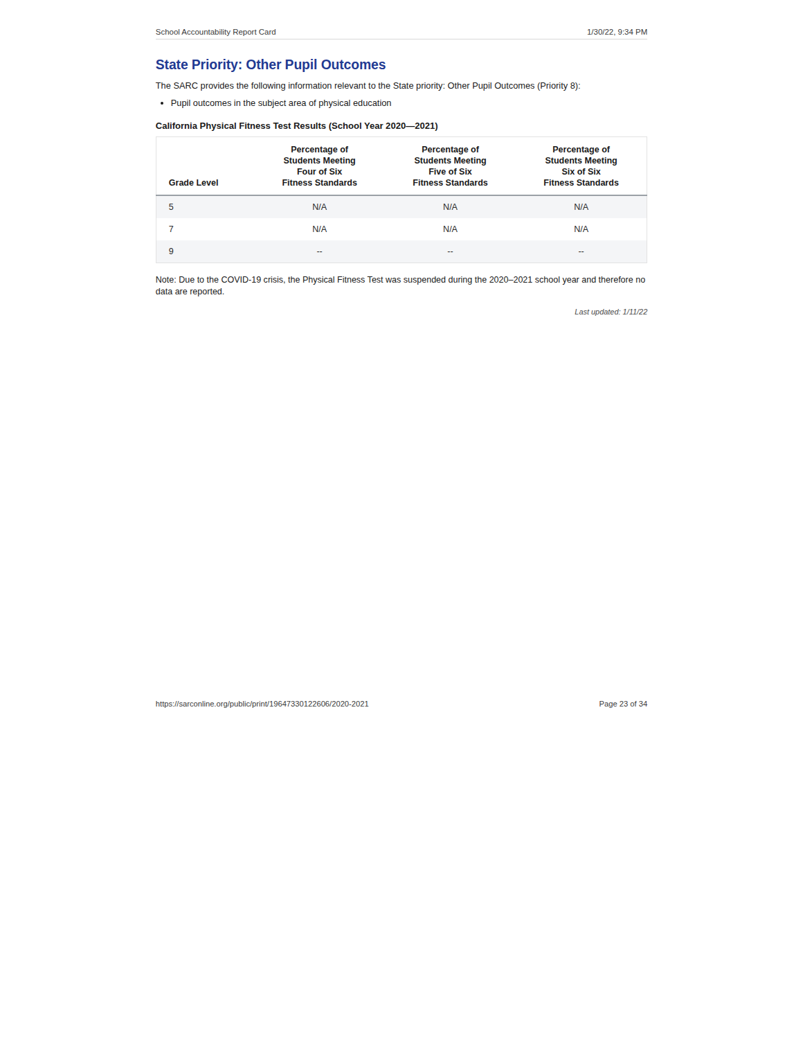School Accountability Report Card 1/30/22, 9:34 PM
State Priority: Other Pupil Outcomes
The SARC provides the following information relevant to the State priority: Other Pupil Outcomes (Priority 8):
Pupil outcomes in the subject area of physical education
California Physical Fitness Test Results (School Year 2020—2021)
| Grade Level | Percentage of Students Meeting Four of Six Fitness Standards | Percentage of Students Meeting Five of Six Fitness Standards | Percentage of Students Meeting Six of Six Fitness Standards |
| --- | --- | --- | --- |
| 5 | N/A | N/A | N/A |
| 7 | N/A | N/A | N/A |
| 9 | -- | -- | -- |
Note: Due to the COVID-19 crisis, the Physical Fitness Test was suspended during the 2020–2021 school year and therefore no data are reported.
Last updated: 1/11/22
https://sarconline.org/public/print/19647330122606/2020-2021 Page 23 of 34